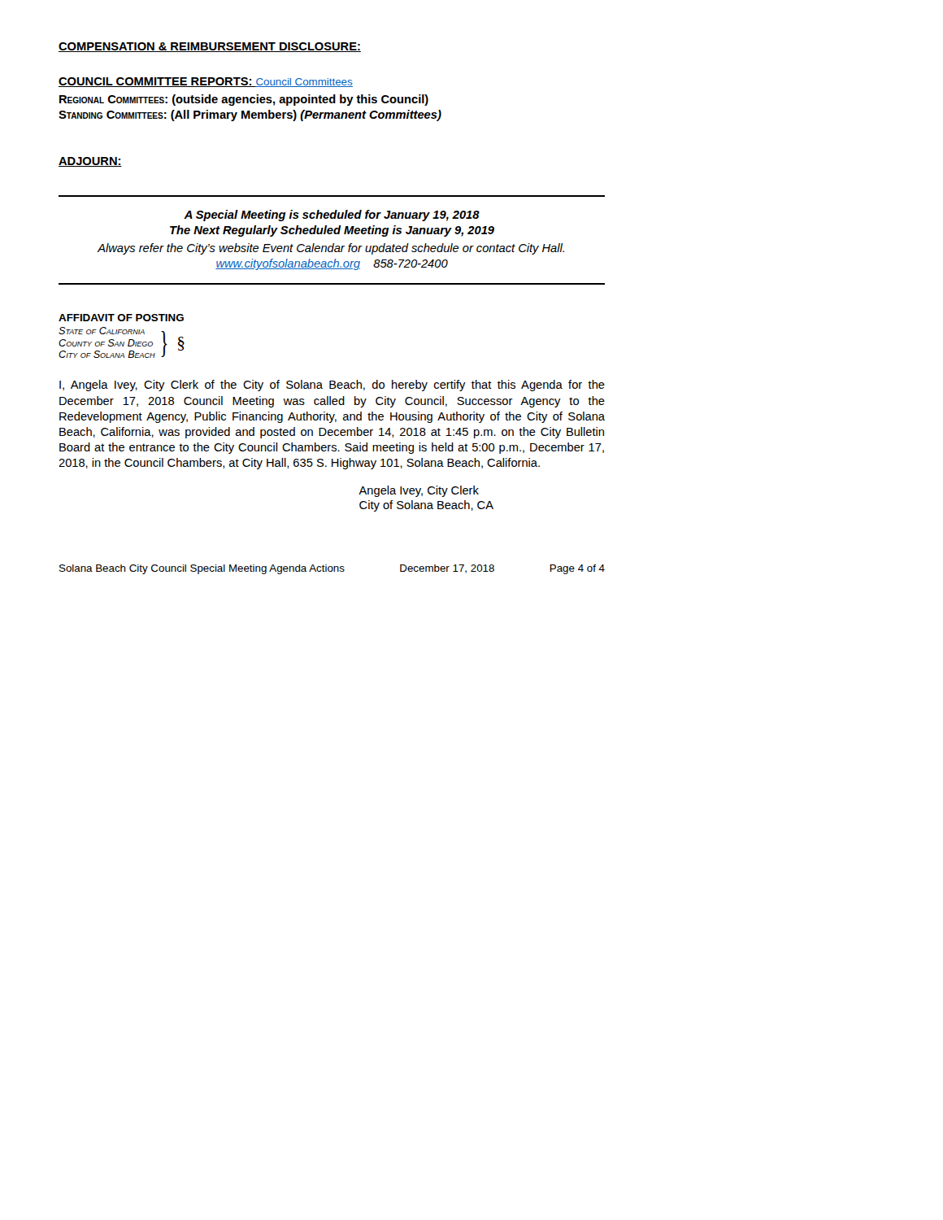COMPENSATION & REIMBURSEMENT DISCLOSURE:
COUNCIL COMMITTEE REPORTS: Council Committees
Regional Committees: (outside agencies, appointed by this Council)
Standing Committees: (All Primary Members) (Permanent Committees)
ADJOURN:
A Special Meeting is scheduled for January 19, 2018
The Next Regularly Scheduled Meeting is January 9, 2019
Always refer the City’s website Event Calendar for updated schedule or contact City Hall.
www.cityofsolanabeach.org 858-720-2400
AFFIDAVIT OF POSTING
State of California
County of San Diego
City of Solana Beach
} §
I, Angela Ivey, City Clerk of the City of Solana Beach, do hereby certify that this Agenda for the December 17, 2018 Council Meeting was called by City Council, Successor Agency to the Redevelopment Agency, Public Financing Authority, and the Housing Authority of the City of Solana Beach, California, was provided and posted on December 14, 2018 at 1:45 p.m. on the City Bulletin Board at the entrance to the City Council Chambers. Said meeting is held at 5:00 p.m., December 17, 2018, in the Council Chambers, at City Hall, 635 S. Highway 101, Solana Beach, California.
Angela Ivey, City Clerk
City of Solana Beach, CA
Solana Beach City Council Special Meeting Agenda Actions December 17, 2018 Page 4 of 4